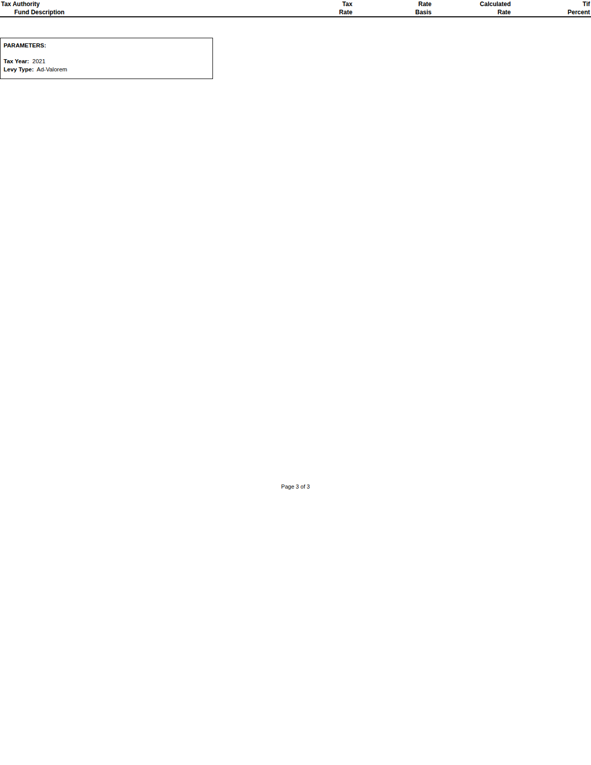| Tax Authority | Tax | Rate | Calculated | Tif |
| Fund Description | Rate | Basis | Rate | Percent |
PARAMETERS:
Tax Year: 2021
Levy Type: Ad-Valorem
Page 3 of 3